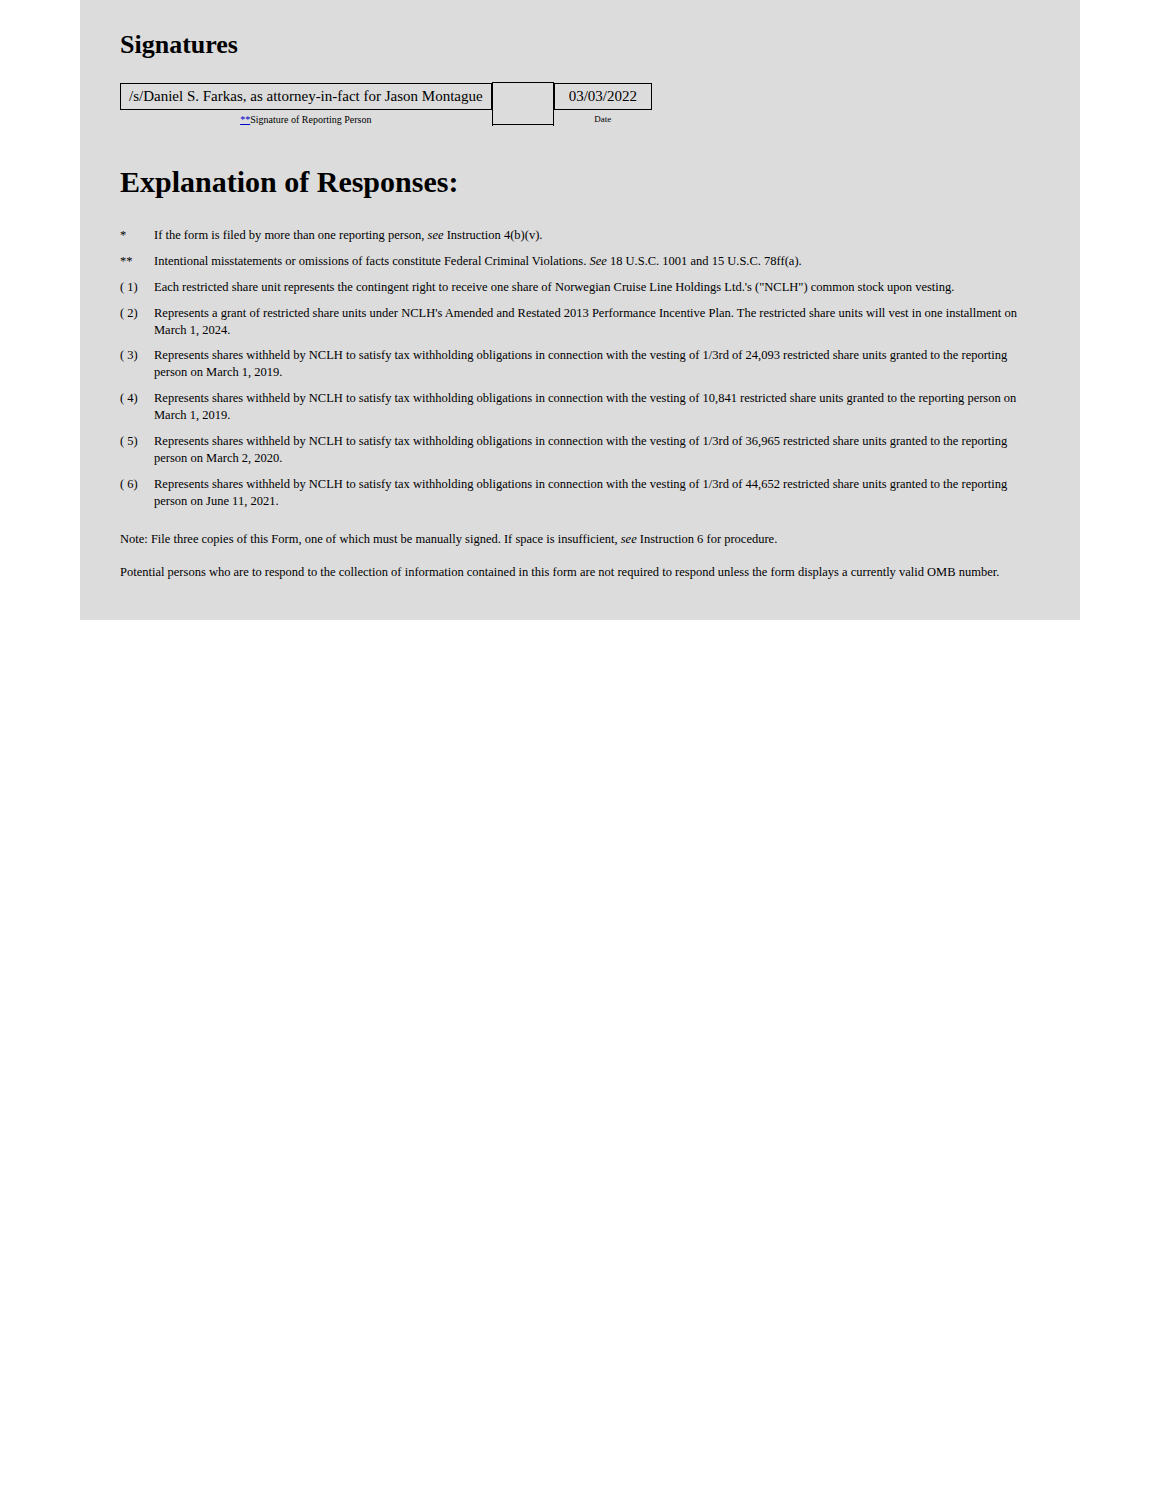Signatures
| /s/Daniel S. Farkas, as attorney-in-fact for Jason Montague ** Signature of Reporting Person | | 03/03/2022 Date |
Explanation of Responses:
| * | If the form is filed by more than one reporting person, see Instruction 4(b)(v). |
| ** | Intentional misstatements or omissions of facts constitute Federal Criminal Violations. See 18 U.S.C. 1001 and 15 U.S.C. 78ff(a). |
| ( 1) | Each restricted share unit represents the contingent right to receive one share of Norwegian Cruise Line Holdings Ltd.'s ("NCLH") common stock upon vesting. |
| ( 2) | Represents a grant of restricted share units under NCLH's Amended and Restated 2013 Performance Incentive Plan. The restricted share units will vest in one installment on March 1, 2024. |
| ( 3) | Represents shares withheld by NCLH to satisfy tax withholding obligations in connection with the vesting of 1/3rd of 24,093 restricted share units granted to the reporting person on March 1, 2019. |
| ( 4) | Represents shares withheld by NCLH to satisfy tax withholding obligations in connection with the vesting of 10,841 restricted share units granted to the reporting person on March 1, 2019. |
| ( 5) | Represents shares withheld by NCLH to satisfy tax withholding obligations in connection with the vesting of 1/3rd of 36,965 restricted share units granted to the reporting person on March 2, 2020. |
| ( 6) | Represents shares withheld by NCLH to satisfy tax withholding obligations in connection with the vesting of 1/3rd of 44,652 restricted share units granted to the reporting person on June 11, 2021. |
Note: File three copies of this Form, one of which must be manually signed. If space is insufficient, see Instruction 6 for procedure.
Potential persons who are to respond to the collection of information contained in this form are not required to respond unless the form displays a currently valid OMB number.